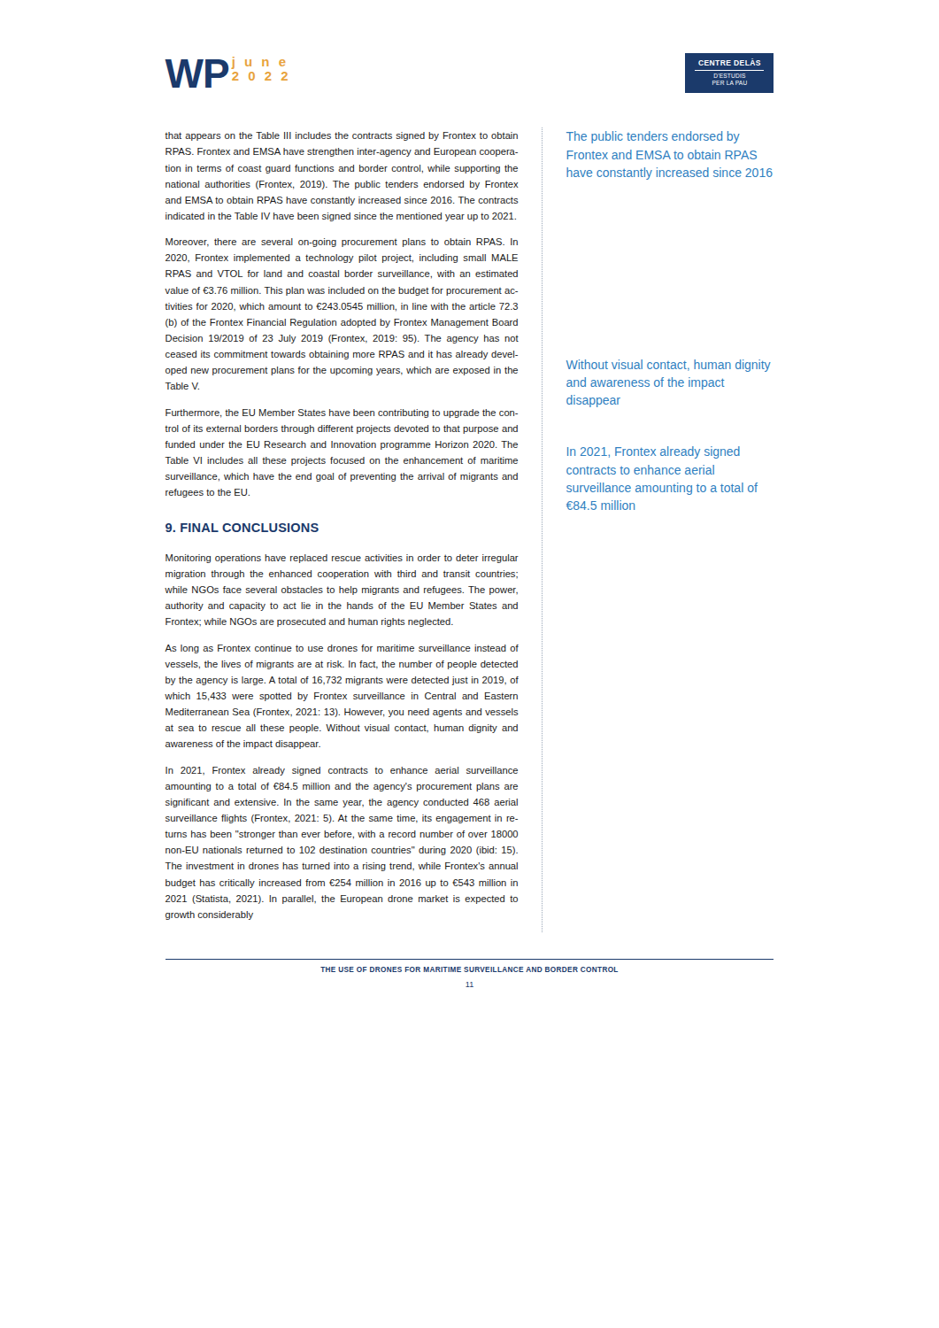WP
j u n e 2 0 2 2
CENTRE DELÀS
D'ESTUDIS
PER LA PAU
that appears on the Table III includes the contracts signed by Frontex to obtain RPAS. Frontex and EMSA have strengthen inter-agency and European cooperation in terms of coast guard functions and border control, while supporting the national authorities (Frontex, 2019). The public tenders endorsed by Frontex and EMSA to obtain RPAS have constantly increased since 2016. The contracts indicated in the Table IV have been signed since the mentioned year up to 2021.
Moreover, there are several on-going procurement plans to obtain RPAS. In 2020, Frontex implemented a technology pilot project, including small MALE RPAS and VTOL for land and coastal border surveillance, with an estimated value of €3.76 million. This plan was included on the budget for procurement activities for 2020, which amount to €243.0545 million, in line with the article 72.3 (b) of the Frontex Financial Regulation adopted by Frontex Management Board Decision 19/2019 of 23 July 2019 (Frontex, 2019: 95). The agency has not ceased its commitment towards obtaining more RPAS and it has already developed new procurement plans for the upcoming years, which are exposed in the Table V.
Furthermore, the EU Member States have been contributing to upgrade the control of its external borders through different projects devoted to that purpose and funded under the EU Research and Innovation programme Horizon 2020. The Table VI includes all these projects focused on the enhancement of maritime surveillance, which have the end goal of preventing the arrival of migrants and refugees to the EU.
9. FINAL CONCLUSIONS
Monitoring operations have replaced rescue activities in order to deter irregular migration through the enhanced cooperation with third and transit countries; while NGOs face several obstacles to help migrants and refugees. The power, authority and capacity to act lie in the hands of the EU Member States and Frontex; while NGOs are prosecuted and human rights neglected.
As long as Frontex continue to use drones for maritime surveillance instead of vessels, the lives of migrants are at risk. In fact, the number of people detected by the agency is large. A total of 16,732 migrants were detected just in 2019, of which 15,433 were spotted by Frontex surveillance in Central and Eastern Mediterranean Sea (Frontex, 2021: 13). However, you need agents and vessels at sea to rescue all these people. Without visual contact, human dignity and awareness of the impact disappear.
In 2021, Frontex already signed contracts to enhance aerial surveillance amounting to a total of €84.5 million and the agency's procurement plans are significant and extensive. In the same year, the agency conducted 468 aerial surveillance flights (Frontex, 2021: 5). At the same time, its engagement in returns has been "stronger than ever before, with a record number of over 18000 non-EU nationals returned to 102 destination countries" during 2020 (ibid: 15). The investment in drones has turned into a rising trend, while Frontex's annual budget has critically increased from €254 million in 2016 up to €543 million in 2021 (Statista, 2021). In parallel, the European drone market is expected to growth considerably
The public tenders endorsed by Frontex and EMSA to obtain RPAS have constantly increased since 2016
Without visual contact, human dignity and awareness of the impact disappear
In 2021, Frontex already signed contracts to enhance aerial surveillance amounting to a total of €84.5 million
The use of drones for maritime surveillance and border control
11